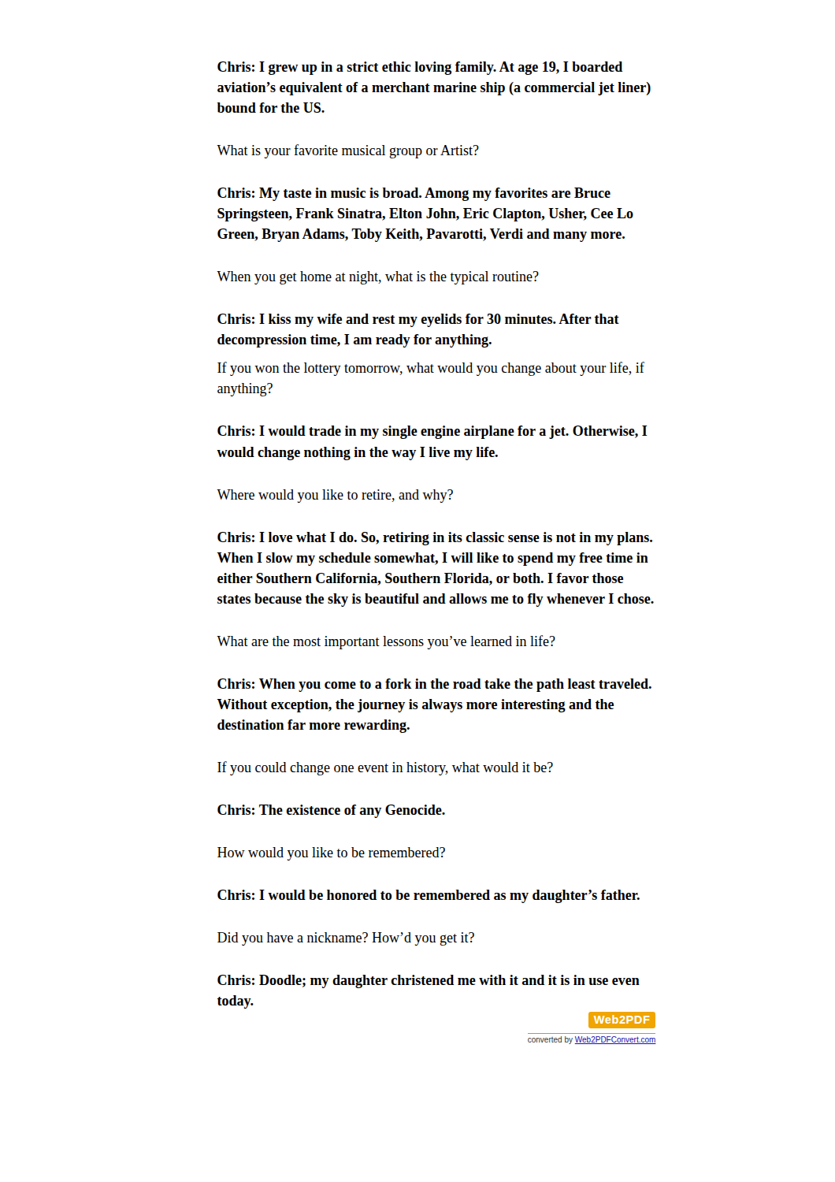Chris: I grew up in a strict ethic loving family. At age 19, I boarded aviation’s equivalent of a merchant marine ship (a commercial jet liner) bound for the US.
What is your favorite musical group or Artist?
Chris: My taste in music is broad. Among my favorites are Bruce Springsteen, Frank Sinatra, Elton John, Eric Clapton, Usher, Cee Lo Green, Bryan Adams, Toby Keith, Pavarotti, Verdi and many more.
When you get home at night, what is the typical routine?
Chris: I kiss my wife and rest my eyelids for 30 minutes. After that decompression time, I am ready for anything.
If you won the lottery tomorrow, what would you change about your life, if anything?
Chris: I would trade in my single engine airplane for a jet. Otherwise, I would change nothing in the way I live my life.
Where would you like to retire, and why?
Chris: I love what I do. So, retiring in its classic sense is not in my plans. When I slow my schedule somewhat, I will like to spend my free time in either Southern California, Southern Florida, or both. I favor those states because the sky is beautiful and allows me to fly whenever I chose.
What are the most important lessons you’ve learned in life?
Chris: When you come to a fork in the road take the path least traveled. Without exception, the journey is always more interesting and the destination far more rewarding.
If you could change one event in history, what would it be?
Chris: The existence of any Genocide.
How would you like to be remembered?
Chris: I would be honored to be remembered as my daughter’s father.
Did you have a nickname? How’d you get it?
Chris: Doodle; my daughter christened me with it and it is in use even today.
Web2PDF
converted by Web2PDFConvert.com